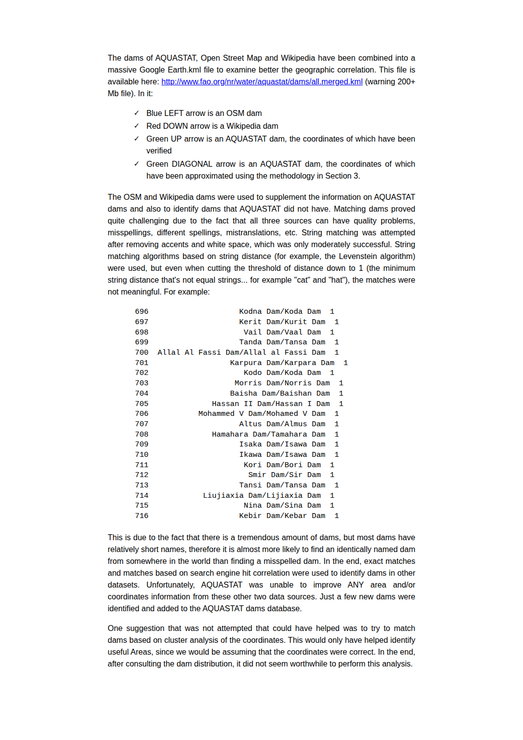The dams of AQUASTAT, Open Street Map and Wikipedia have been combined into a massive Google Earth.kml file to examine better the geographic correlation. This file is available here: http://www.fao.org/nr/water/aquastat/dams/all.merged.kml (warning 200+ Mb file). In it:
Blue LEFT arrow is an OSM dam
Red DOWN arrow is a Wikipedia dam
Green UP arrow is an AQUASTAT dam, the coordinates of which have been verified
Green DIAGONAL arrow is an AQUASTAT dam, the coordinates of which have been approximated using the methodology in Section 3.
The OSM and Wikipedia dams were used to supplement the information on AQUASTAT dams and also to identify dams that AQUASTAT did not have. Matching dams proved quite challenging due to the fact that all three sources can have quality problems, misspellings, different spellings, mistranslations, etc. String matching was attempted after removing accents and white space, which was only moderately successful. String matching algorithms based on string distance (for example, the Levenstein algorithm) were used, but even when cutting the threshold of distance down to 1 (the minimum string distance that's not equal strings... for example "cat" and "hat"), the matches were not meaningful. For example:
      696                    Kodna Dam/Koda Dam  1
      697                    Kerit Dam/Kurit Dam  1
      698                     Vail Dam/Vaal Dam  1
      699                    Tanda Dam/Tansa Dam  1
      700  Allal Al Fassi Dam/Allal al Fassi Dam  1
      701                  Karpura Dam/Karpara Dam  1
      702                     Kodo Dam/Koda Dam  1
      703                   Morris Dam/Norris Dam  1
      704                  Baisha Dam/Baishan Dam  1
      705              Hassan II Dam/Hassan I Dam  1
      706           Mohammed V Dam/Mohamed V Dam  1
      707                    Altus Dam/Almus Dam  1
      708              Hamahara Dam/Tamahara Dam  1
      709                    Isaka Dam/Isawa Dam  1
      710                    Ikawa Dam/Isawa Dam  1
      711                     Kori Dam/Bori Dam  1
      712                      Smir Dam/Sir Dam  1
      713                    Tansi Dam/Tansa Dam  1
      714            Liujiaxia Dam/Lijiaxia Dam  1
      715                     Nina Dam/Sina Dam  1
      716                    Kebir Dam/Kebar Dam  1
This is due to the fact that there is a tremendous amount of dams, but most dams have relatively short names, therefore it is almost more likely to find an identically named dam from somewhere in the world than finding a misspelled dam. In the end, exact matches and matches based on search engine hit correlation were used to identify dams in other datasets. Unfortunately, AQUASTAT was unable to improve ANY area and/or coordinates information from these other two data sources. Just a few new dams were identified and added to the AQUASTAT dams database.
One suggestion that was not attempted that could have helped was to try to match dams based on cluster analysis of the coordinates. This would only have helped identify useful Areas, since we would be assuming that the coordinates were correct. In the end, after consulting the dam distribution, it did not seem worthwhile to perform this analysis.